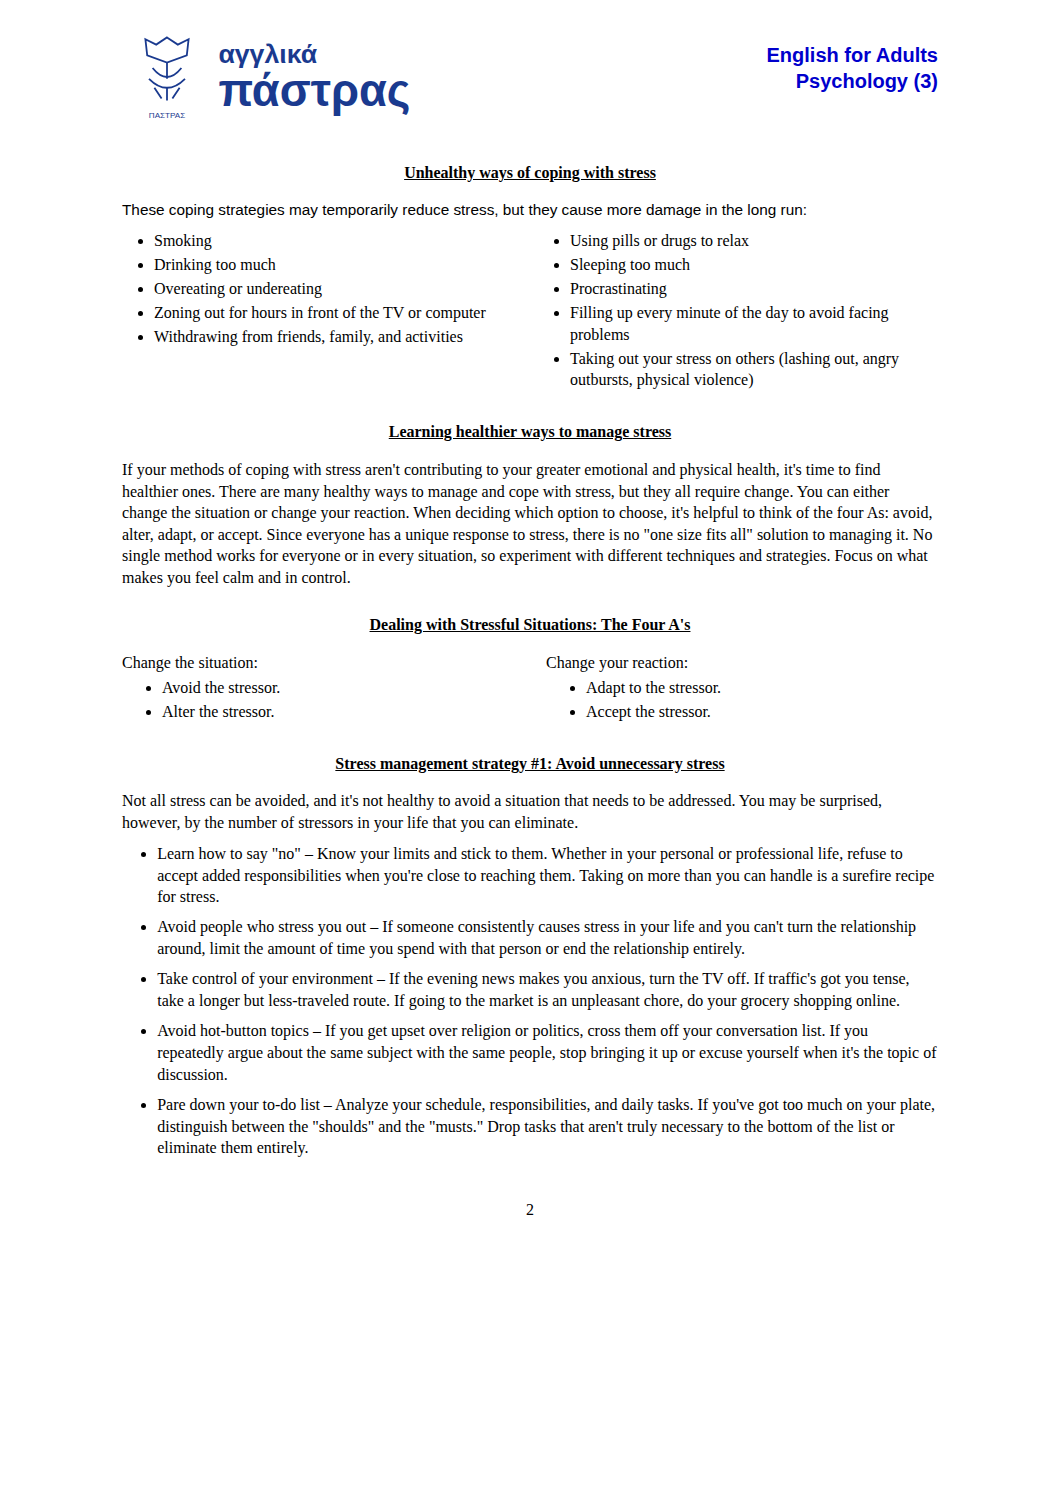ΠΑΣΤΡΑΣ
αγγλικά πάστρας
English for Adults
Psychology (3)
Unhealthy ways of coping with stress
These coping strategies may temporarily reduce stress, but they cause more damage in the long run:
Smoking
Drinking too much
Overeating or undereating
Zoning out for hours in front of the TV or computer
Withdrawing from friends, family, and activities
Using pills or drugs to relax
Sleeping too much
Procrastinating
Filling up every minute of the day to avoid facing problems
Taking out your stress on others (lashing out, angry outbursts, physical violence)
Learning healthier ways to manage stress
If your methods of coping with stress aren't contributing to your greater emotional and physical health, it's time to find healthier ones. There are many healthy ways to manage and cope with stress, but they all require change. You can either change the situation or change your reaction. When deciding which option to choose, it's helpful to think of the four As: avoid, alter, adapt, or accept. Since everyone has a unique response to stress, there is no "one size fits all" solution to managing it. No single method works for everyone or in every situation, so experiment with different techniques and strategies. Focus on what makes you feel calm and in control.
Dealing with Stressful Situations: The Four A's
Change the situation:
Avoid the stressor.
Alter the stressor.
Change your reaction:
Adapt to the stressor.
Accept the stressor.
Stress management strategy #1: Avoid unnecessary stress
Not all stress can be avoided, and it's not healthy to avoid a situation that needs to be addressed. You may be surprised, however, by the number of stressors in your life that you can eliminate.
Learn how to say "no" – Know your limits and stick to them. Whether in your personal or professional life, refuse to accept added responsibilities when you're close to reaching them. Taking on more than you can handle is a surefire recipe for stress.
Avoid people who stress you out – If someone consistently causes stress in your life and you can't turn the relationship around, limit the amount of time you spend with that person or end the relationship entirely.
Take control of your environment – If the evening news makes you anxious, turn the TV off. If traffic's got you tense, take a longer but less-traveled route. If going to the market is an unpleasant chore, do your grocery shopping online.
Avoid hot-button topics – If you get upset over religion or politics, cross them off your conversation list. If you repeatedly argue about the same subject with the same people, stop bringing it up or excuse yourself when it's the topic of discussion.
Pare down your to-do list – Analyze your schedule, responsibilities, and daily tasks. If you've got too much on your plate, distinguish between the "shoulds" and the "musts." Drop tasks that aren't truly necessary to the bottom of the list or eliminate them entirely.
2